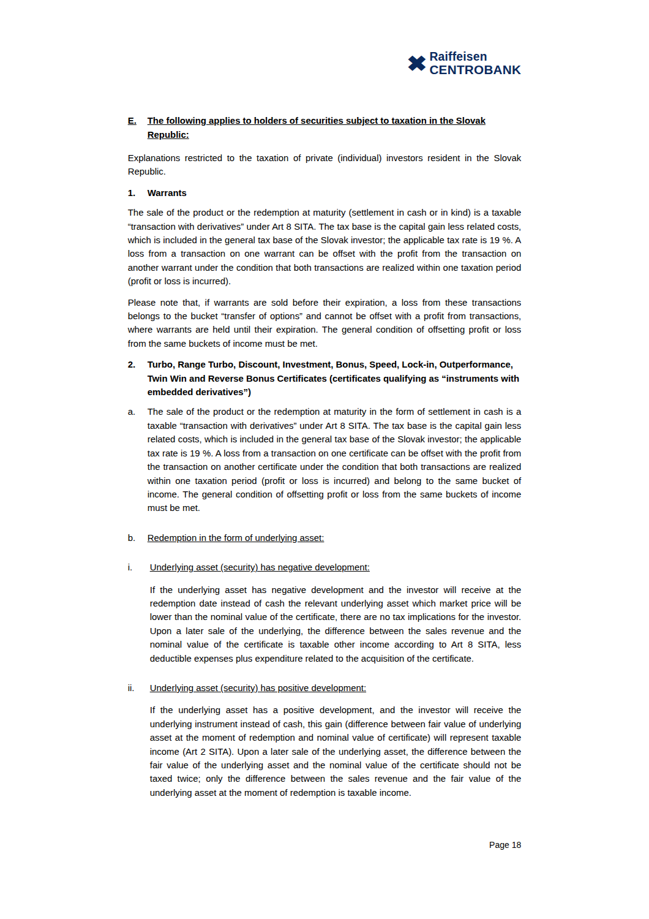✖ Raiffeisen
CENTROBANK
E. The following applies to holders of securities subject to taxation in the Slovak Republic:
Explanations restricted to the taxation of private (individual) investors resident in the Slovak Republic.
1. Warrants
The sale of the product or the redemption at maturity (settlement in cash or in kind) is a taxable “transaction with derivatives” under Art 8 SITA. The tax base is the capital gain less related costs, which is included in the general tax base of the Slovak investor; the applicable tax rate is 19 %. A loss from a transaction on one warrant can be offset with the profit from the transaction on another warrant under the condition that both transactions are realized within one taxation period (profit or loss is incurred).
Please note that, if warrants are sold before their expiration, a loss from these transactions belongs to the bucket “transfer of options” and cannot be offset with a profit from transactions, where warrants are held until their expiration. The general condition of offsetting profit or loss from the same buckets of income must be met.
2. Turbo, Range Turbo, Discount, Investment, Bonus, Speed, Lock-in, Outperformance, Twin Win and Reverse Bonus Certificates (certificates qualifying as “instruments with embedded derivatives”)
a.
The sale of the product or the redemption at maturity in the form of settlement in cash is a taxable “transaction with derivatives” under Art 8 SITA. The tax base is the capital gain less related costs, which is included in the general tax base of the Slovak investor; the applicable tax rate is 19 %. A loss from a transaction on one certificate can be offset with the profit from the transaction on another certificate under the condition that both transactions are realized within one taxation period (profit or loss is incurred) and belong to the same bucket of income. The general condition of offsetting profit or loss from the same buckets of income must be met.
b.
Redemption in the form of underlying asset:
i.
Underlying asset (security) has negative development:
If the underlying asset has negative development and the investor will receive at the redemption date instead of cash the relevant underlying asset which market price will be lower than the nominal value of the certificate, there are no tax implications for the investor. Upon a later sale of the underlying, the difference between the sales revenue and the nominal value of the certificate is taxable other income according to Art 8 SITA, less deductible expenses plus expenditure related to the acquisition of the certificate.
ii.
Underlying asset (security) has positive development:
If the underlying asset has a positive development, and the investor will receive the underlying instrument instead of cash, this gain (difference between fair value of underlying asset at the moment of redemption and nominal value of certificate) will represent taxable income (Art 2 SITA). Upon a later sale of the underlying asset, the difference between the fair value of the underlying asset and the nominal value of the certificate should not be taxed twice; only the difference between the sales revenue and the fair value of the underlying asset at the moment of redemption is taxable income.
Page 18